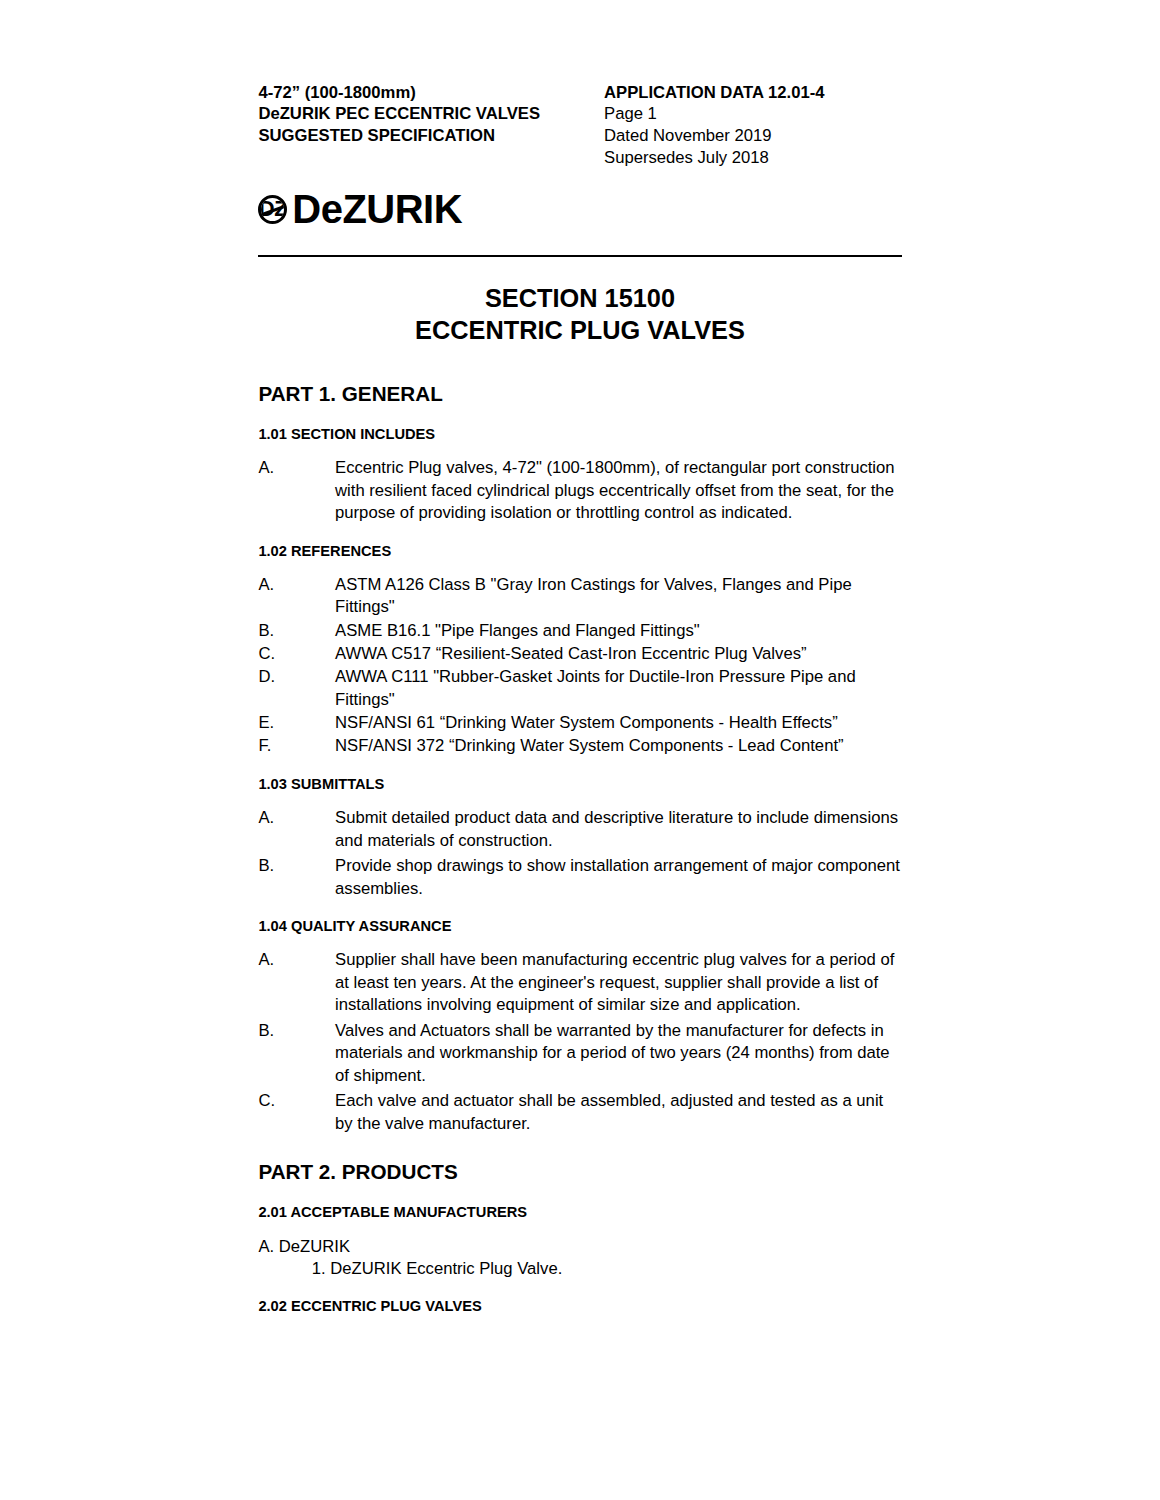4-72” (100-1800mm)
DeZURIK PEC ECCENTRIC VALVES
SUGGESTED SPECIFICATION
APPLICATION DATA 12.01-4
Page 1
Dated November 2019
Supersedes July 2018
DZ DeZURIK
SECTION 15100
ECCENTRIC PLUG VALVES
PART 1. GENERAL
1.01 SECTION INCLUDES
A.
Eccentric Plug valves, 4-72" (100-1800mm), of rectangular port construction with resilient faced cylindrical plugs eccentrically offset from the seat, for the purpose of providing isolation or throttling control as indicated.
1.02 REFERENCES
A.
ASTM A126 Class B "Gray Iron Castings for Valves, Flanges and Pipe Fittings"
B.
ASME B16.1 "Pipe Flanges and Flanged Fittings"
C.
AWWA C517 “Resilient-Seated Cast-Iron Eccentric Plug Valves”
D.
AWWA C111 "Rubber-Gasket Joints for Ductile-Iron Pressure Pipe and Fittings"
E.
NSF/ANSI 61 “Drinking Water System Components - Health Effects”
F.
NSF/ANSI 372 “Drinking Water System Components - Lead Content”
1.03 SUBMITTALS
A.
Submit detailed product data and descriptive literature to include dimensions and materials of construction.
B.
Provide shop drawings to show installation arrangement of major component assemblies.
1.04 QUALITY ASSURANCE
A.
Supplier shall have been manufacturing eccentric plug valves for a period of at least ten years. At the engineer's request, supplier shall provide a list of installations involving equipment of similar size and application.
B.
Valves and Actuators shall be warranted by the manufacturer for defects in materials and workmanship for a period of two years (24 months) from date of shipment.
C.
Each valve and actuator shall be assembled, adjusted and tested as a unit by the valve manufacturer.
PART 2. PRODUCTS
2.01 ACCEPTABLE MANUFACTURERS
A. DeZURIK
1. DeZURIK Eccentric Plug Valve.
2.02 ECCENTRIC PLUG VALVES